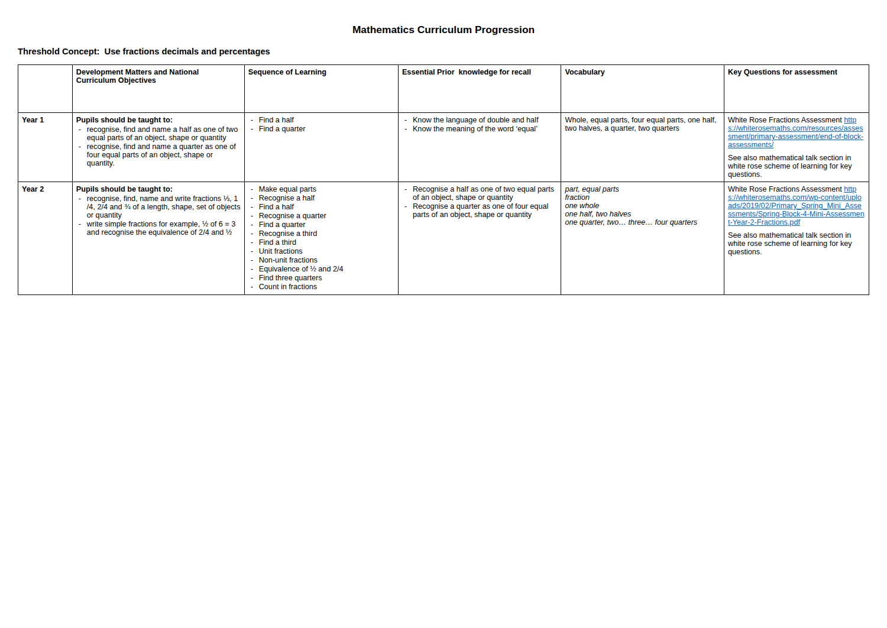Mathematics Curriculum Progression
Threshold Concept: Use fractions decimals and percentages
| | Development Matters and National Curriculum Objectives | Sequence of Learning | Essential Prior knowledge for recall | Vocabulary | Key Questions for assessment |
| --- | --- | --- | --- | --- | --- |
| Year 1 | Pupils should be taught to: recognise, find and name a half as one of two equal parts of an object, shape or quantity recognise, find and name a quarter as one of four equal parts of an object, shape or quantity. | Find a half Find a quarter | Know the language of double and half Know the meaning of the word ‘equal’ | Whole, equal parts, four equal parts, one half, two halves, a quarter, two quarters | White Rose Fractions Assessment https://whiterosemaths.com/resources/assessment/primary-assessment/end-of-block-assessments/ See also mathematical talk section in white rose scheme of learning for key questions. |
| Year 2 | Pupils should be taught to: recognise, find, name and write fractions ⅓, 1 /4, 2/4 and ¾ of a length, shape, set of objects or quantity write simple fractions for example, ½ of 6 = 3 and recognise the equivalence of 2/4 and ½ | Make equal parts Recognise a half Find a half Recognise a quarter Find a quarter Recognise a third Find a third Unit fractions Non-unit fractions Equivalence of ½ and 2/4 Find three quarters Count in fractions | Recognise a half as one of two equal parts of an object, shape or quantity Recognise a quarter as one of four equal parts of an object, shape or quantity | part, equal parts fraction one whole one half, two halves one quarter, two… three… four quarters | White Rose Fractions Assessment https://whiterosemaths.com/wp-content/uploads/2019/02/Primary_Spring_Mini_Assessments/Spring-Block-4-Mini-Assessment-Year-2-Fractions.pdf See also mathematical talk section in white rose scheme of learning for key questions. |